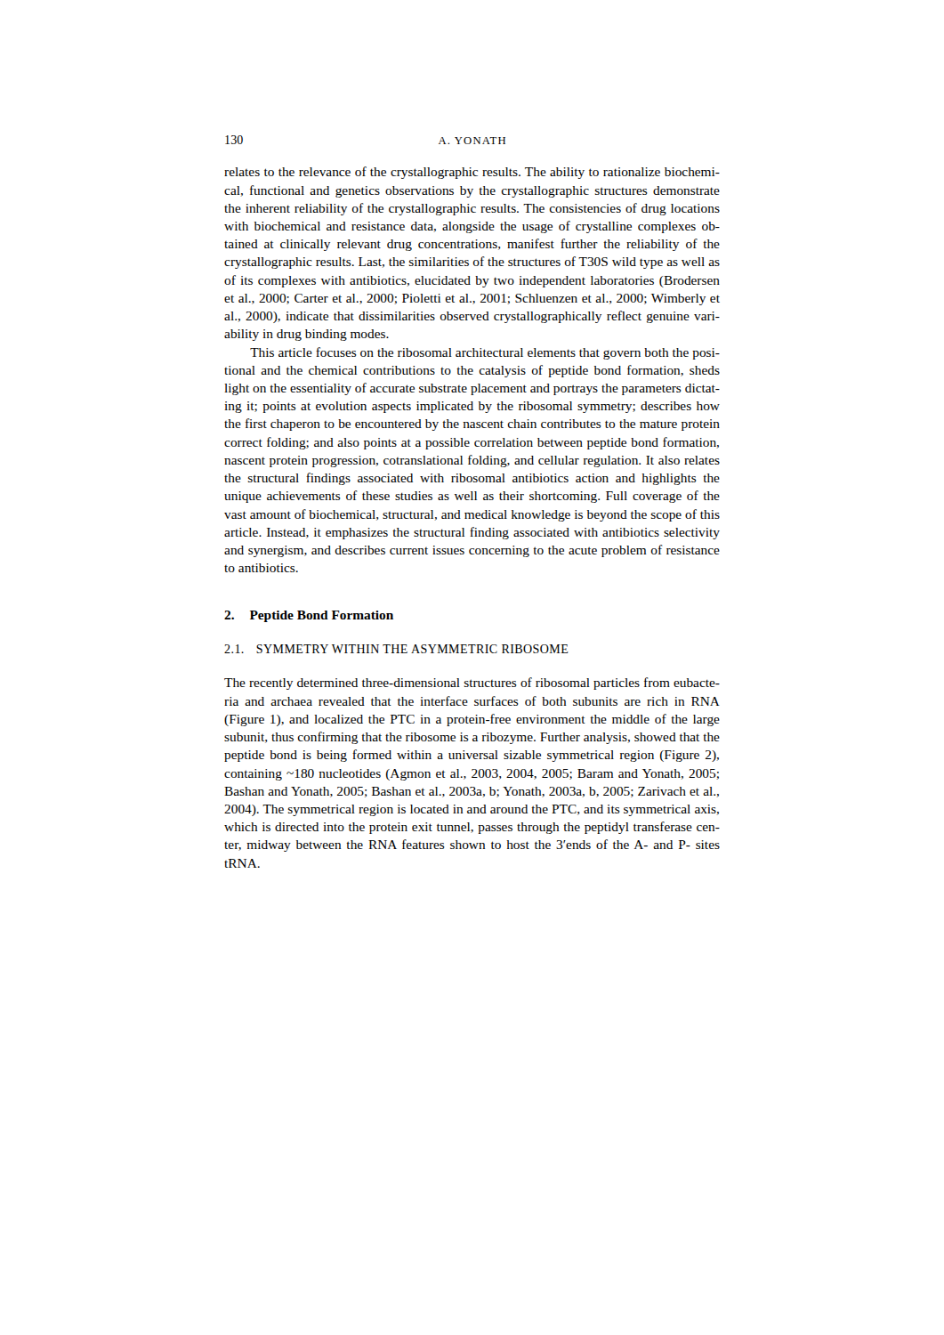130 A. YONATH
relates to the relevance of the crystallographic results. The ability to rationalize biochemical, functional and genetics observations by the crystallographic structures demonstrate the inherent reliability of the crystallographic results. The consistencies of drug locations with biochemical and resistance data, alongside the usage of crystalline complexes obtained at clinically relevant drug concentrations, manifest further the reliability of the crystallographic results. Last, the similarities of the structures of T30S wild type as well as of its complexes with antibiotics, elucidated by two independent laboratories (Brodersen et al., 2000; Carter et al., 2000; Pioletti et al., 2001; Schluenzen et al., 2000; Wimberly et al., 2000), indicate that dissimilarities observed crystallographically reflect genuine variability in drug binding modes.
This article focuses on the ribosomal architectural elements that govern both the positional and the chemical contributions to the catalysis of peptide bond formation, sheds light on the essentiality of accurate substrate placement and portrays the parameters dictating it; points at evolution aspects implicated by the ribosomal symmetry; describes how the first chaperon to be encountered by the nascent chain contributes to the mature protein correct folding; and also points at a possible correlation between peptide bond formation, nascent protein progression, cotranslational folding, and cellular regulation. It also relates the structural findings associated with ribosomal antibiotics action and highlights the unique achievements of these studies as well as their shortcoming. Full coverage of the vast amount of biochemical, structural, and medical knowledge is beyond the scope of this article. Instead, it emphasizes the structural finding associated with antibiotics selectivity and synergism, and describes current issues concerning to the acute problem of resistance to antibiotics.
2. Peptide Bond Formation
2.1. SYMMETRY WITHIN THE ASYMMETRIC RIBOSOME
The recently determined three-dimensional structures of ribosomal particles from eubacteria and archaea revealed that the interface surfaces of both subunits are rich in RNA (Figure 1), and localized the PTC in a protein-free environment the middle of the large subunit, thus confirming that the ribosome is a ribozyme. Further analysis, showed that the peptide bond is being formed within a universal sizable symmetrical region (Figure 2), containing ~180 nucleotides (Agmon et al., 2003, 2004, 2005; Baram and Yonath, 2005; Bashan and Yonath, 2005; Bashan et al., 2003a, b; Yonath, 2003a, b, 2005; Zarivach et al., 2004). The symmetrical region is located in and around the PTC, and its symmetrical axis, which is directed into the protein exit tunnel, passes through the peptidyl transferase center, midway between the RNA features shown to host the 3′ends of the A- and P- sites tRNA.